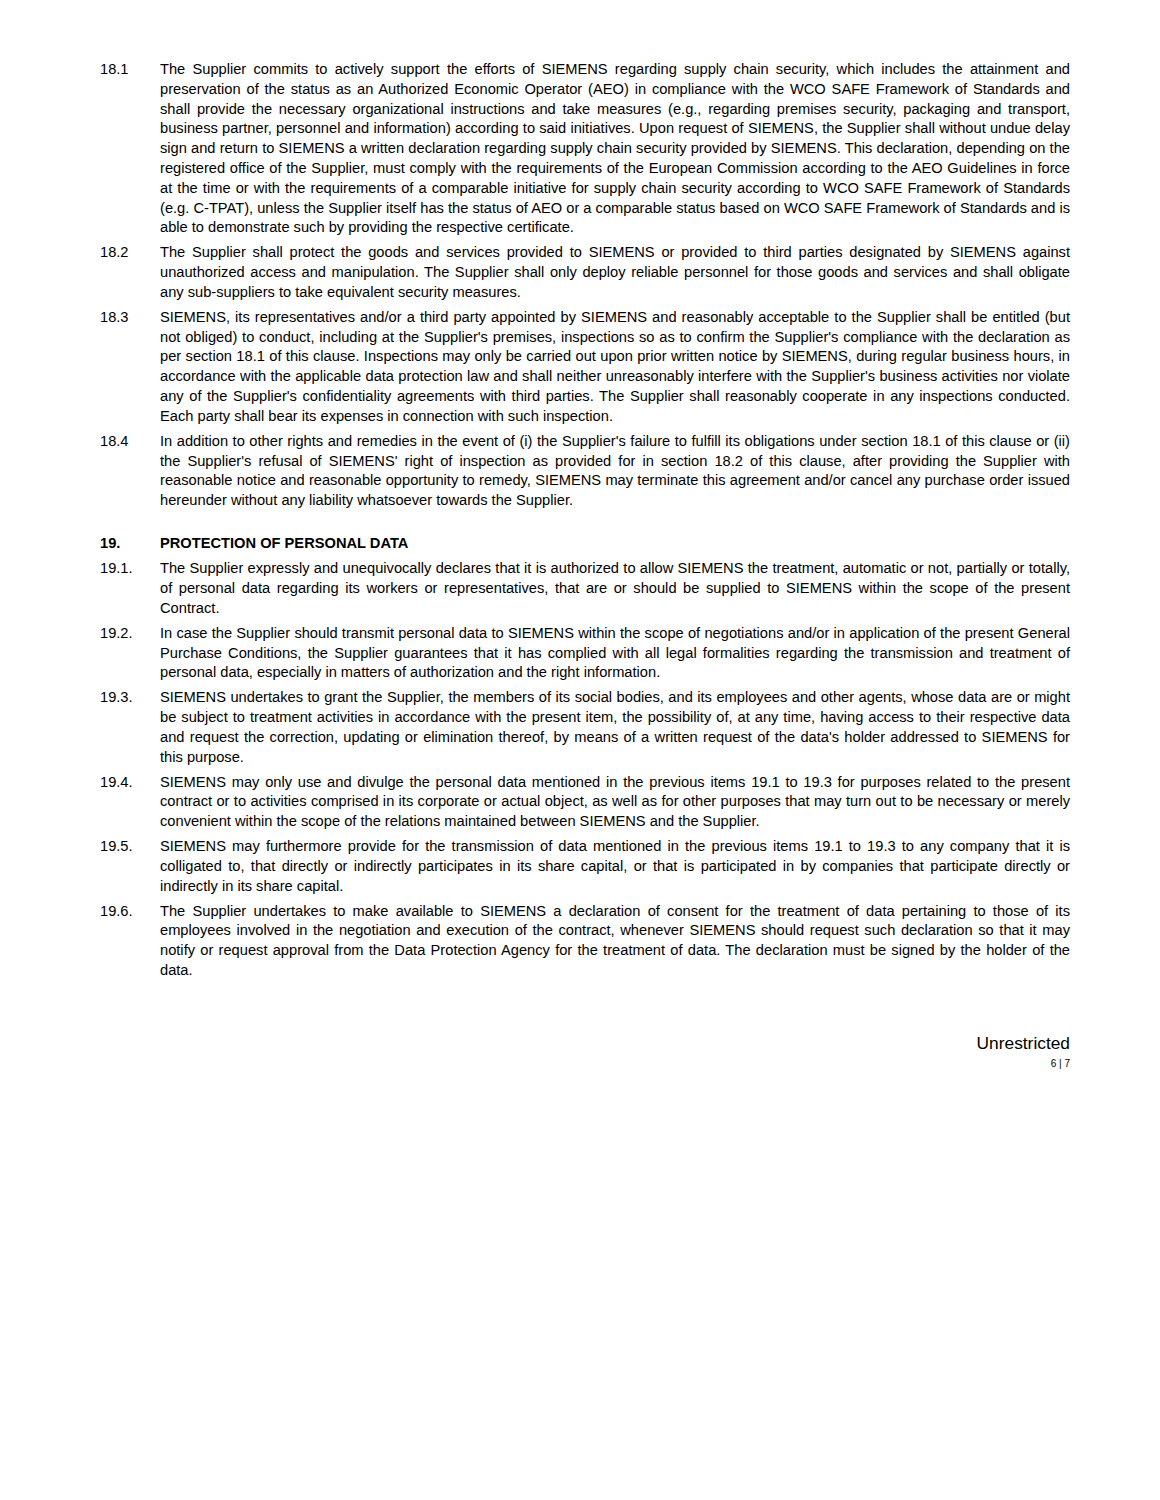18.1
The Supplier commits to actively support the efforts of SIEMENS regarding supply chain security, which includes the attainment and preservation of the status as an Authorized Economic Operator (AEO) in compliance with the WCO SAFE Framework of Standards and shall provide the necessary organizational instructions and take measures (e.g., regarding premises security, packaging and transport, business partner, personnel and information) according to said initiatives. Upon request of SIEMENS, the Supplier shall without undue delay sign and return to SIEMENS a written declaration regarding supply chain security provided by SIEMENS. This declaration, depending on the registered office of the Supplier, must comply with the requirements of the European Commission according to the AEO Guidelines in force at the time or with the requirements of a comparable initiative for supply chain security according to WCO SAFE Framework of Standards (e.g. C-TPAT), unless the Supplier itself has the status of AEO or a comparable status based on WCO SAFE Framework of Standards and is able to demonstrate such by providing the respective certificate.
18.2
The Supplier shall protect the goods and services provided to SIEMENS or provided to third parties designated by SIEMENS against unauthorized access and manipulation. The Supplier shall only deploy reliable personnel for those goods and services and shall obligate any sub-suppliers to take equivalent security measures.
18.3
SIEMENS, its representatives and/or a third party appointed by SIEMENS and reasonably acceptable to the Supplier shall be entitled (but not obliged) to conduct, including at the Supplier's premises, inspections so as to confirm the Supplier's compliance with the declaration as per section 18.1 of this clause. Inspections may only be carried out upon prior written notice by SIEMENS, during regular business hours, in accordance with the applicable data protection law and shall neither unreasonably interfere with the Supplier's business activities nor violate any of the Supplier's confidentiality agreements with third parties. The Supplier shall reasonably cooperate in any inspections conducted. Each party shall bear its expenses in connection with such inspection.
18.4
In addition to other rights and remedies in the event of (i) the Supplier's failure to fulfill its obligations under section 18.1 of this clause or (ii) the Supplier's refusal of SIEMENS' right of inspection as provided for in section 18.2 of this clause, after providing the Supplier with reasonable notice and reasonable opportunity to remedy, SIEMENS may terminate this agreement and/or cancel any purchase order issued hereunder without any liability whatsoever towards the Supplier.
19. PROTECTION OF PERSONAL DATA
19.1.
The Supplier expressly and unequivocally declares that it is authorized to allow SIEMENS the treatment, automatic or not, partially or totally, of personal data regarding its workers or representatives, that are or should be supplied to SIEMENS within the scope of the present Contract.
19.2.
In case the Supplier should transmit personal data to SIEMENS within the scope of negotiations and/or in application of the present General Purchase Conditions, the Supplier guarantees that it has complied with all legal formalities regarding the transmission and treatment of personal data, especially in matters of authorization and the right information.
19.3.
SIEMENS undertakes to grant the Supplier, the members of its social bodies, and its employees and other agents, whose data are or might be subject to treatment activities in accordance with the present item, the possibility of, at any time, having access to their respective data and request the correction, updating or elimination thereof, by means of a written request of the data's holder addressed to SIEMENS for this purpose.
19.4.
SIEMENS may only use and divulge the personal data mentioned in the previous items 19.1 to 19.3 for purposes related to the present contract or to activities comprised in its corporate or actual object, as well as for other purposes that may turn out to be necessary or merely convenient within the scope of the relations maintained between SIEMENS and the Supplier.
19.5.
SIEMENS may furthermore provide for the transmission of data mentioned in the previous items 19.1 to 19.3 to any company that it is colligated to, that directly or indirectly participates in its share capital, or that is participated in by companies that participate directly or indirectly in its share capital.
19.6.
The Supplier undertakes to make available to SIEMENS a declaration of consent for the treatment of data pertaining to those of its employees involved in the negotiation and execution of the contract, whenever SIEMENS should request such declaration so that it may notify or request approval from the Data Protection Agency for the treatment of data. The declaration must be signed by the holder of the data.
Unrestricted
6 | 7